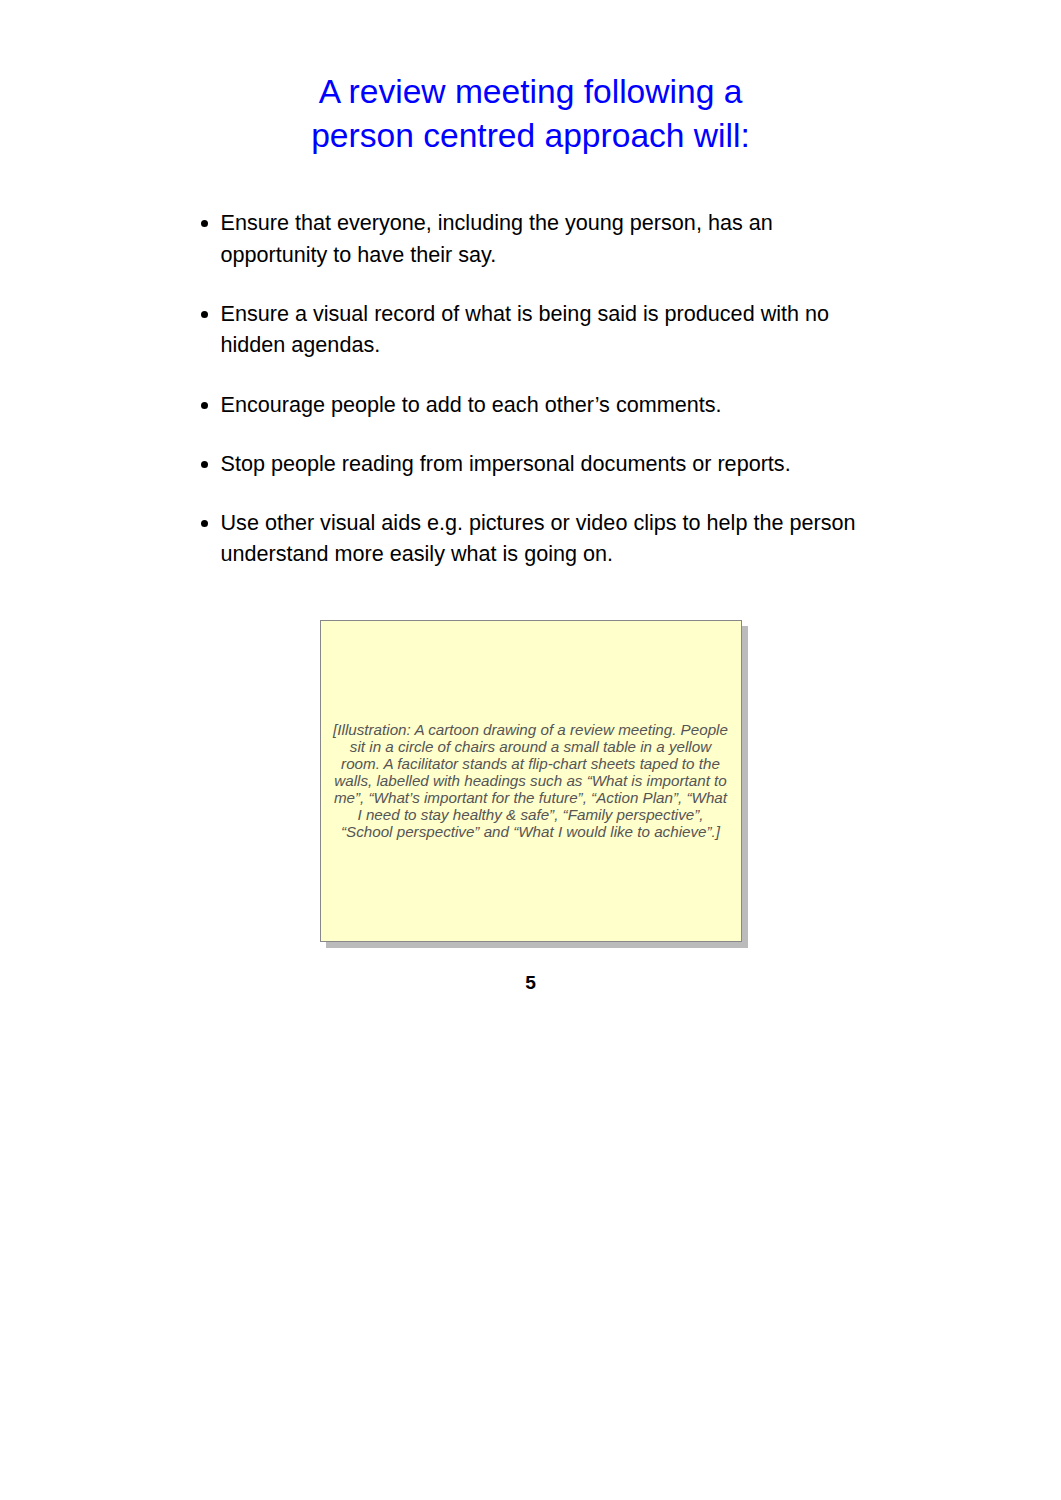A review meeting following a
person centred approach will:
Ensure that everyone, including the young person, has an opportunity to have their say.
Ensure a visual record of what is being said is produced with no hidden agendas.
Encourage people to add to each other’s comments.
Stop people reading from impersonal documents or reports.
Use other visual aids e.g. pictures or video clips to help the person understand more easily what is going on.
[Illustration: A cartoon drawing of a review meeting. People sit in a circle of chairs around a small table in a yellow room. A facilitator stands at flip-chart sheets taped to the walls, labelled with headings such as “What is important to me”, “What’s important for the future”, “Action Plan”, “What I need to stay healthy & safe”, “Family perspective”, “School perspective” and “What I would like to achieve”.]
5